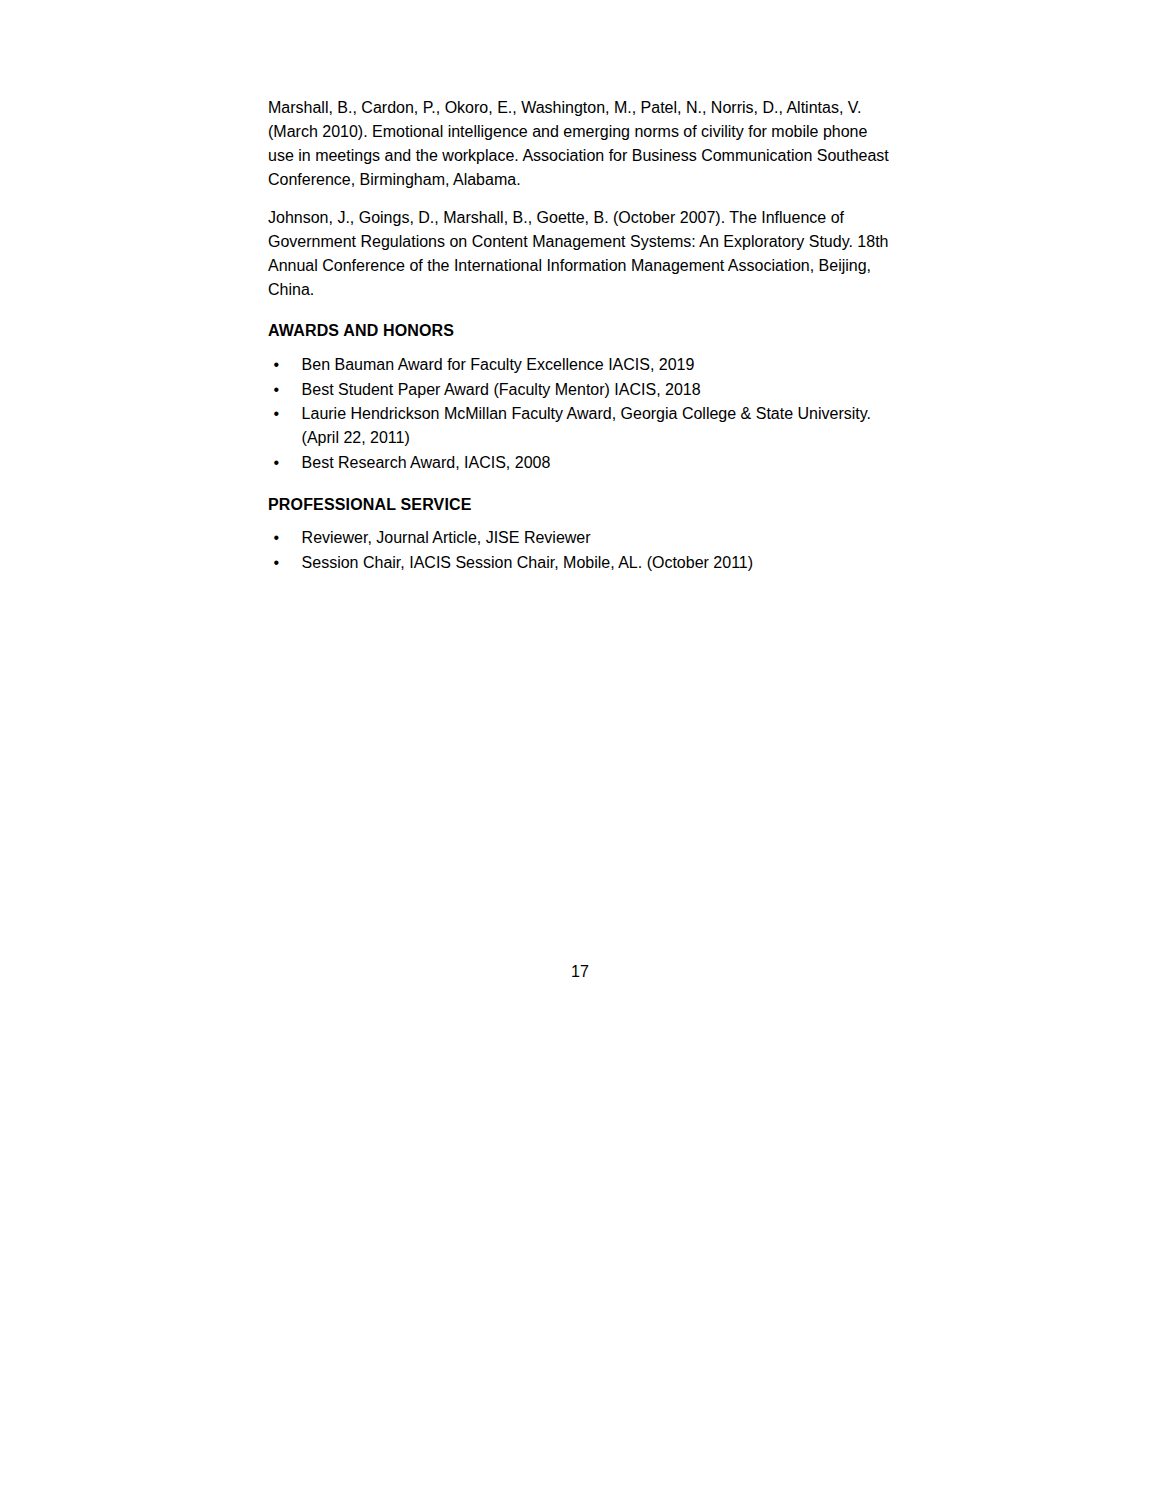Marshall, B., Cardon, P., Okoro, E., Washington, M., Patel, N., Norris, D., Altintas, V. (March 2010). Emotional intelligence and emerging norms of civility for mobile phone use in meetings and the workplace. Association for Business Communication Southeast Conference, Birmingham, Alabama.
Johnson, J., Goings, D., Marshall, B., Goette, B. (October 2007). The Influence of Government Regulations on Content Management Systems: An Exploratory Study. 18th Annual Conference of the International Information Management Association, Beijing, China.
Awards and Honors
Ben Bauman Award for Faculty Excellence IACIS, 2019
Best Student Paper Award (Faculty Mentor) IACIS, 2018
Laurie Hendrickson McMillan Faculty Award, Georgia College & State University. (April 22, 2011)
Best Research Award, IACIS, 2008
Professional Service
Reviewer, Journal Article, JISE Reviewer
Session Chair, IACIS Session Chair, Mobile, AL. (October 2011)
17